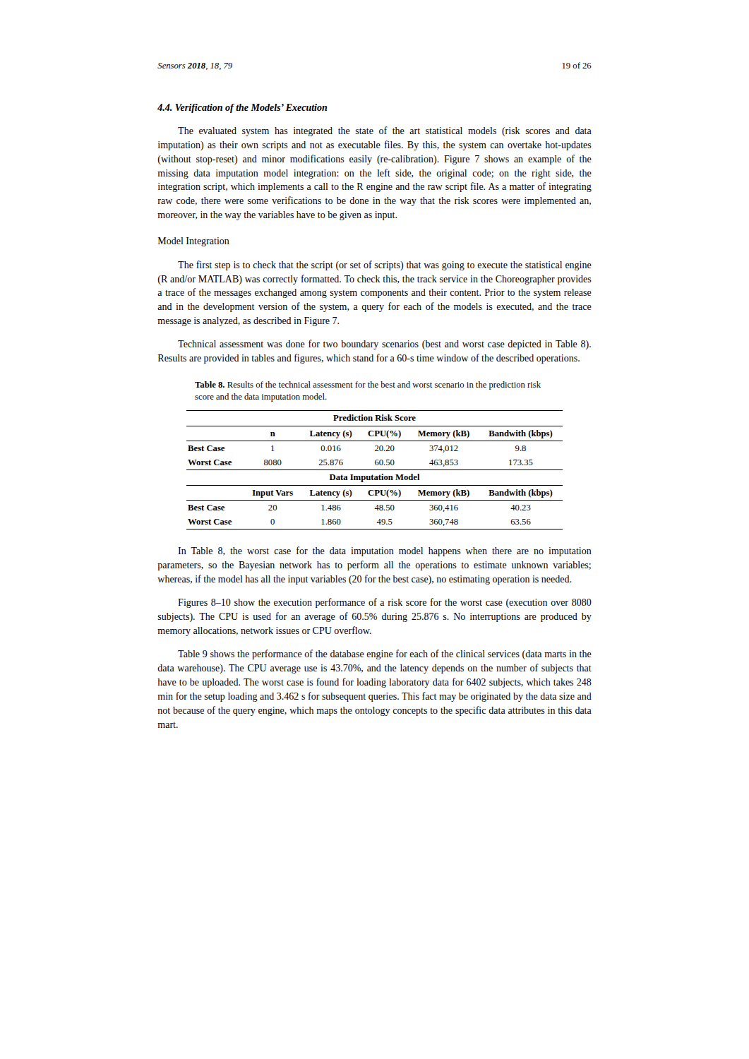Sensors 2018, 18, 79
19 of 26
4.4. Verification of the Models’ Execution
The evaluated system has integrated the state of the art statistical models (risk scores and data imputation) as their own scripts and not as executable files. By this, the system can overtake hot-updates (without stop-reset) and minor modifications easily (re-calibration). Figure 7 shows an example of the missing data imputation model integration: on the left side, the original code; on the right side, the integration script, which implements a call to the R engine and the raw script file. As a matter of integrating raw code, there were some verifications to be done in the way that the risk scores were implemented an, moreover, in the way the variables have to be given as input.
Model Integration
The first step is to check that the script (or set of scripts) that was going to execute the statistical engine (R and/or MATLAB) was correctly formatted. To check this, the track service in the Choreographer provides a trace of the messages exchanged among system components and their content. Prior to the system release and in the development version of the system, a query for each of the models is executed, and the trace message is analyzed, as described in Figure 7.
Technical assessment was done for two boundary scenarios (best and worst case depicted in Table 8). Results are provided in tables and figures, which stand for a 60-s time window of the described operations.
Table 8. Results of the technical assessment for the best and worst scenario in the prediction risk score and the data imputation model.
| Prediction Risk Score |
| | n | Latency (s) | CPU(%) | Memory (kB) | Bandwith (kbps) |
| Best Case | 1 | 0.016 | 20.20 | 374,012 | 9.8 |
| Worst Case | 8080 | 25.876 | 60.50 | 463,853 | 173.35 |
| Data Imputation Model |
| | Input Vars | Latency (s) | CPU(%) | Memory (kB) | Bandwith (kbps) |
| Best Case | 20 | 1.486 | 48.50 | 360,416 | 40.23 |
| Worst Case | 0 | 1.860 | 49.5 | 360,748 | 63.56 |
In Table 8, the worst case for the data imputation model happens when there are no imputation parameters, so the Bayesian network has to perform all the operations to estimate unknown variables; whereas, if the model has all the input variables (20 for the best case), no estimating operation is needed.
Figures 8–10 show the execution performance of a risk score for the worst case (execution over 8080 subjects). The CPU is used for an average of 60.5% during 25.876 s. No interruptions are produced by memory allocations, network issues or CPU overflow.
Table 9 shows the performance of the database engine for each of the clinical services (data marts in the data warehouse). The CPU average use is 43.70%, and the latency depends on the number of subjects that have to be uploaded. The worst case is found for loading laboratory data for 6402 subjects, which takes 248 min for the setup loading and 3.462 s for subsequent queries. This fact may be originated by the data size and not because of the query engine, which maps the ontology concepts to the specific data attributes in this data mart.